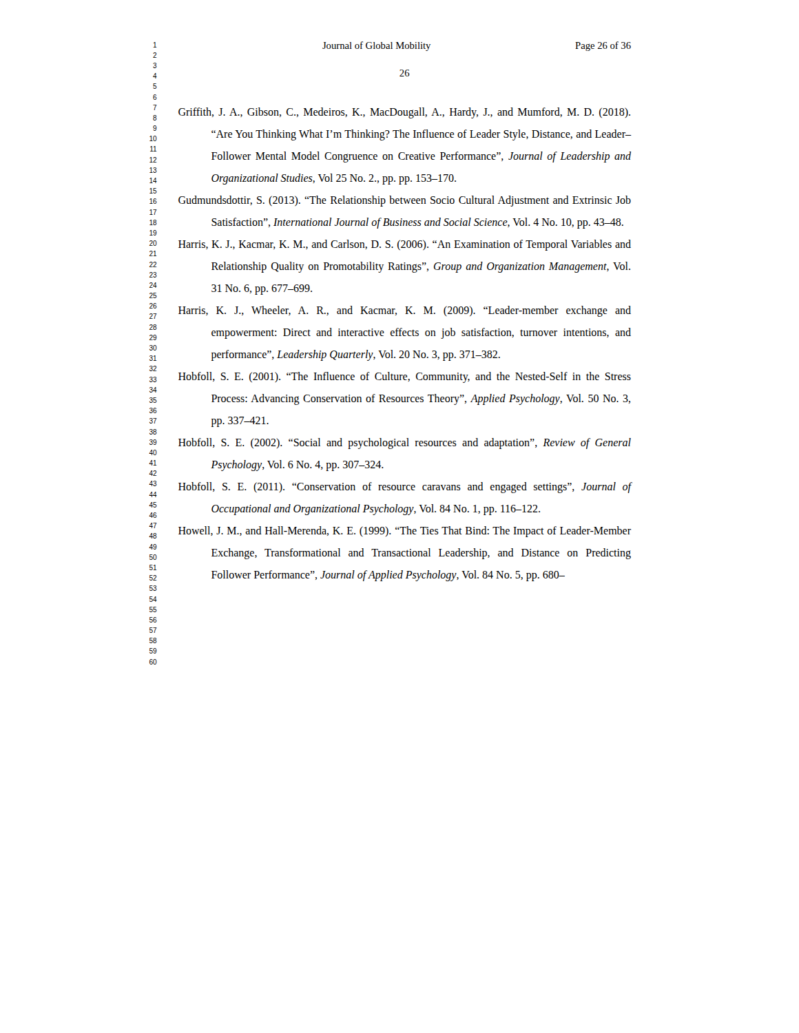12345678910 11121314151617181920 21222324252627282930 31323334353637383940 41424344454647484950 51525354555657585960
Journal of Global Mobility Page 26 of 36
26
Griffith, J. A., Gibson, C., Medeiros, K., MacDougall, A., Hardy, J., and Mumford, M. D. (2018). “Are You Thinking What I’m Thinking? The Influence of Leader Style, Distance, and Leader–Follower Mental Model Congruence on Creative Performance”, Journal of Leadership and Organizational Studies, Vol 25 No. 2., pp. pp. 153–170.
Gudmundsdottir, S. (2013). “The Relationship between Socio Cultural Adjustment and Extrinsic Job Satisfaction”, International Journal of Business and Social Science, Vol. 4 No. 10, pp. 43–48.
Harris, K. J., Kacmar, K. M., and Carlson, D. S. (2006). “An Examination of Temporal Variables and Relationship Quality on Promotability Ratings”, Group and Organization Management, Vol. 31 No. 6, pp. 677–699.
Harris, K. J., Wheeler, A. R., and Kacmar, K. M. (2009). “Leader-member exchange and empowerment: Direct and interactive effects on job satisfaction, turnover intentions, and performance”, Leadership Quarterly, Vol. 20 No. 3, pp. 371–382.
Hobfoll, S. E. (2001). “The Influence of Culture, Community, and the Nested-Self in the Stress Process: Advancing Conservation of Resources Theory”, Applied Psychology, Vol. 50 No. 3, pp. 337–421.
Hobfoll, S. E. (2002). “Social and psychological resources and adaptation”, Review of General Psychology, Vol. 6 No. 4, pp. 307–324.
Hobfoll, S. E. (2011). “Conservation of resource caravans and engaged settings”, Journal of Occupational and Organizational Psychology, Vol. 84 No. 1, pp. 116–122.
Howell, J. M., and Hall-Merenda, K. E. (1999). “The Ties That Bind: The Impact of Leader-Member Exchange, Transformational and Transactional Leadership, and Distance on Predicting Follower Performance”, Journal of Applied Psychology, Vol. 84 No. 5, pp. 680–